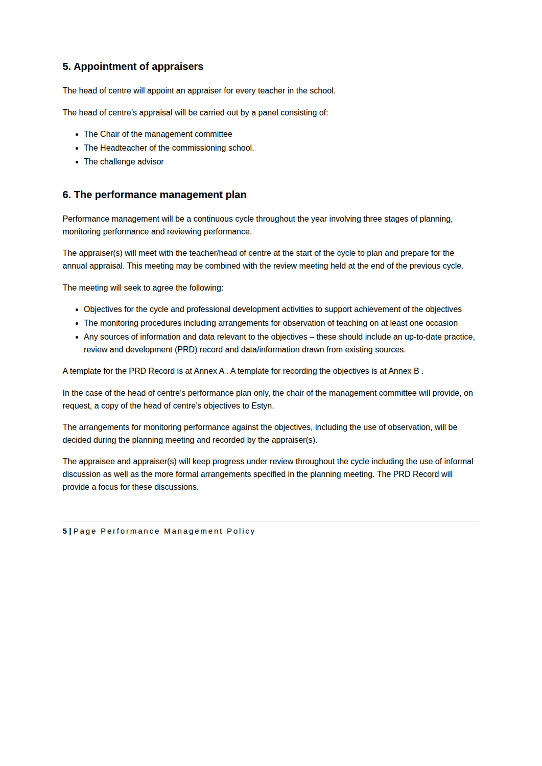5. Appointment of appraisers
The head of centre will appoint an appraiser for every teacher in the school.
The head of centre’s appraisal will be carried out by a panel consisting of:
The Chair of the management committee
The Headteacher of the commissioning school.
The challenge advisor
6. The performance management plan
Performance management will be a continuous cycle throughout the year involving three stages of planning, monitoring performance and reviewing performance.
The appraiser(s) will meet with the teacher/head of centre at the start of the cycle to plan and prepare for the annual appraisal. This meeting may be combined with the review meeting held at the end of the previous cycle.
The meeting will seek to agree the following:
Objectives for the cycle and professional development activities to support achievement of the objectives
The monitoring procedures including arrangements for observation of teaching on at least one occasion
Any sources of information and data relevant to the objectives – these should include an up-to-date practice, review and development (PRD) record and data/information drawn from existing sources.
A template for the PRD Record is at Annex A . A template for recording the objectives is at Annex B .
In the case of the head of centre’s performance plan only, the chair of the management committee will provide, on request, a copy of the head of centre’s objectives to Estyn.
The arrangements for monitoring performance against the objectives, including the use of observation, will be decided during the planning meeting and recorded by the appraiser(s).
The appraisee and appraiser(s) will keep progress under review throughout the cycle including the use of informal discussion as well as the more formal arrangements specified in the planning meeting. The PRD Record will provide a focus for these discussions.
5 | Page Performance Management Policy